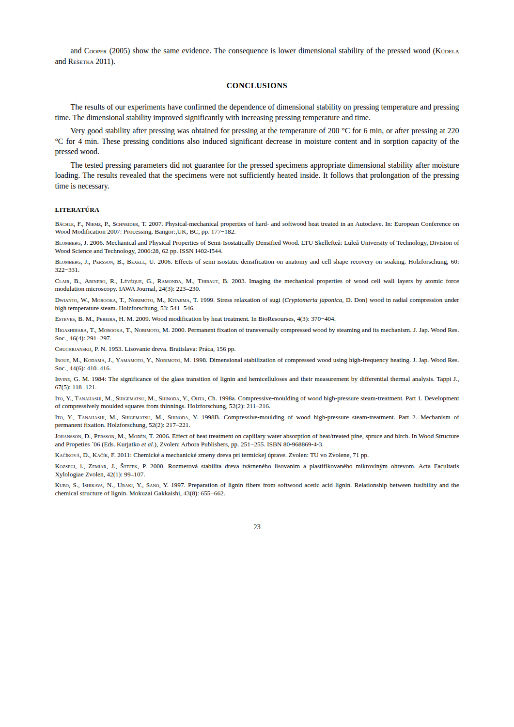and Cooper (2005) show the same evidence. The consequence is lower dimensional stability of the pressed wood (Kúdela and Rešetka 2011).
CONCLUSIONS
The results of our experiments have confirmed the dependence of dimensional stability on pressing temperature and pressing time. The dimensional stability improved significantly with increasing pressing temperature and time.
Very good stability after pressing was obtained for pressing at the temperature of 200 °C for 6 min, or after pressing at 220 °C for 4 min. These pressing conditions also induced significant decrease in moisture content and in sorption capacity of the pressed wood.
The tested pressing parameters did not guarantee for the pressed specimens appropriate dimensional stability after moisture loading. The results revealed that the specimens were not sufficiently heated inside. It follows that prolongation of the pressing time is necessary.
LITERATÚRA
Bächle, F., Niemz, P., Schneider, T. 2007. Physical-mechanical properties of hard- and softwood heat treated in an Autoclave. In: European Conference on Wood Modification 2007: Processing. Bangor:,UK, BC, pp. 177−182.
Blomberg, J. 2006. Mechanical and Physical Properties of Semi-Isostatically Densified Wood. LTU Skellefteå: Luleå University of Technology, Division of Wood Science and Technology, 2006:28, 62 pp. ISSN I402-I544.
Blomberg, J., Persson, B., Bexell, U. 2006. Effects of semi-isostatic densification on anatomy and cell shape recovery on soaking. Holzforschung, 60: 322−331.
Clair, B., Arinero, R., Lévèque, G., Ramonda, M., Thibaut, B. 2003. Imaging the mechanical properties of wood cell wall layers by atomic force modulation microscopy. IAWA Journal, 24(3): 223–230.
Dwianto, W., Morooka, T., Norimoto, M., Kitajima, T. 1999. Stress relaxation of sugi (Cryptomeria japonica, D. Don) wood in radial compression under high temperature steam. Holzforschung, 53: 541−546.
Esteves, B. M., Pereira, H. M. 2009. Wood modification by heat treatment. In BioResourses, 4(3): 370−404.
Higashihara, T., Morooka, T., Norimoto, M. 2000. Permanent fixation of transversally compressed wood by steaming and its mechanism. J. Jap. Wood Res. Soc., 46(4): 291−297.
Chuchrjanskij, P. N. 1953. Lisovanie dreva. Bratislava: Práca, 156 pp.
Inoue, M., Kodama, J., Yamamoto, Y., Norimoto, M. 1998. Dimensional stabilization of compressed wood using high-frequency heating. J. Jap. Wood Res. Soc., 44(6): 410–416.
Irvine, G. M. 1984: The significance of the glass transition of lignin and hemicelluloses and their measurement by differential thermal analysis. Tappi J., 67(5): 118−121.
Ito, Y., Tanahashi, M., Shigematsu, M., Shinoda, Y., Ohta, Ch. 1998a. Compressive-moulding of wood high-pressure steam-treatment. Part 1. Development of compressively moulded squares from thinnings. Holzforschung, 52(2): 211–216.
Ito, Y., Tanahashi, M., Shigematsu, M., Shinoda, Y. 1998B. Compressive-moulding of wood high-pressure steam-treatment. Part 2. Mechanism of permanent fixation. Holzforschung, 52(2): 217–221.
Johansson, D., Persson, M., Morén, T. 2006. Effect of heat treatment on capillary water absorption of heat/treated pine, spruce and birch. In Wood Structure and Propeties ´06 (Eds. Kurjatko et al.), Zvolen: Arbora Publishers, pp. 251−255. ISBN 80-968869-4-3.
Kačíková, D., Kačík, F. 2011: Chemické a mechanické zmeny dreva pri termickej úprave. Zvolen: TU vo Zvolene, 71 pp.
Közsegi, l., Zemiar, J., Štefek, P. 2000. Rozmerová stabilita dreva tvárneného lisovaním a plastifikovaného mikrovlným ohrevom. Acta Facultatis Xylologiae Zvolen, 42(1): 99–107.
Kubo, S., Ishikava, N., Uraki, Y., Sano, Y. 1997. Preparation of lignin fibers from softwood acetic acid lignin. Relationship between fusibility and the chemical structure of lignin. Mokuzai Gakkaishi, 43(8): 655−662.
23